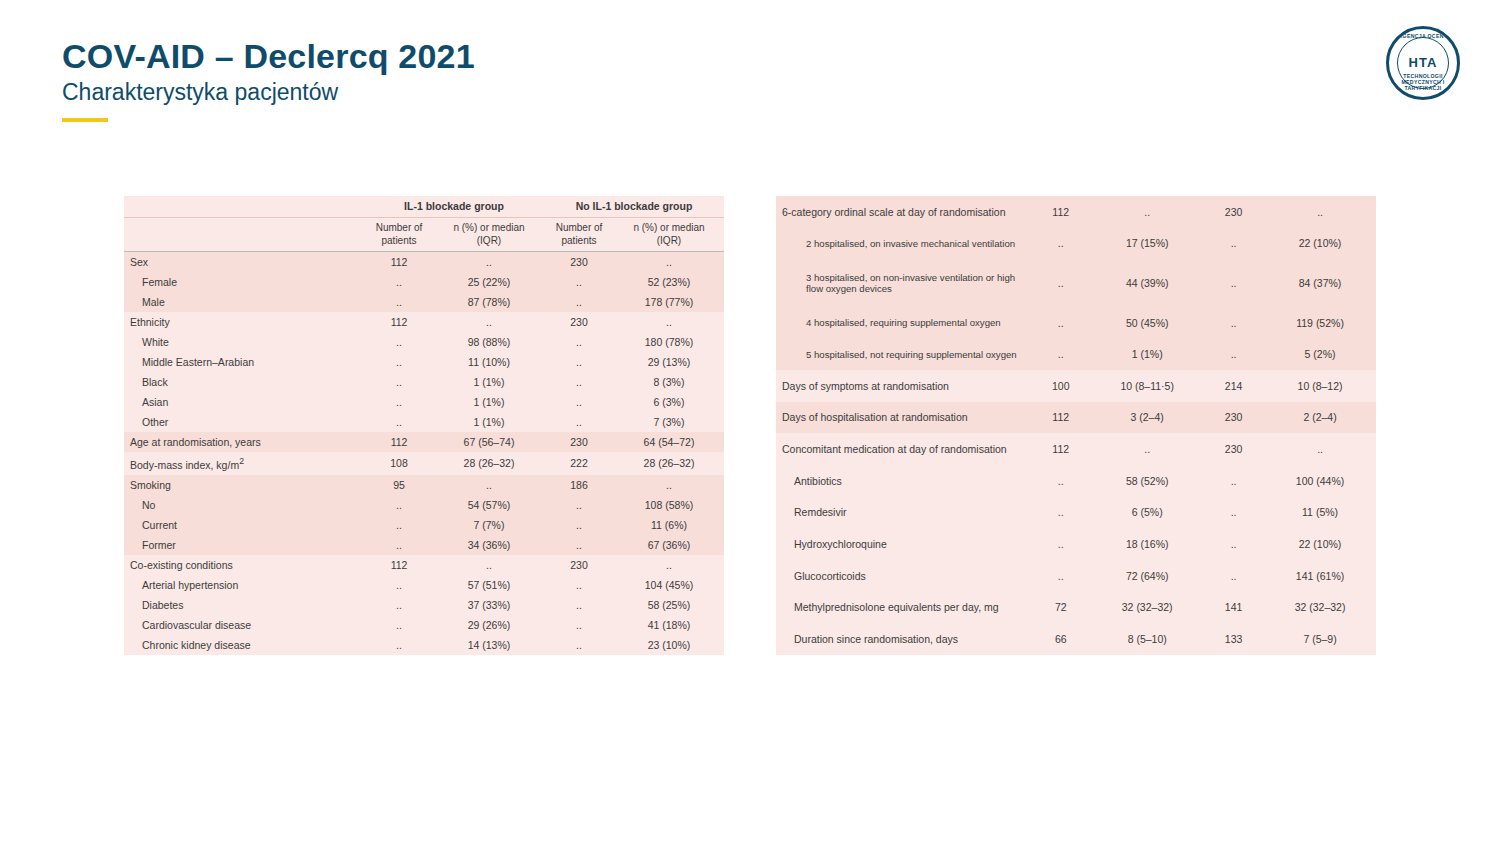COV-AID – Declercq 2021
Charakterystyka pacjentów
AGENCJA OCENY
HTA
TECHNOLOGII MEDYCZNYCH I TARYFIKACJI
| | IL-1 blockade group | No IL-1 blockade group |
| --- | --- | --- |
| | Number of patients | n (%) or median (IQR) | Number of patients | n (%) or median (IQR) |
| Sex | 112 | .. | 230 | .. |
| Female | .. | 25 (22%) | .. | 52 (23%) |
| Male | .. | 87 (78%) | .. | 178 (77%) |
| Ethnicity | 112 | .. | 230 | .. |
| White | .. | 98 (88%) | .. | 180 (78%) |
| Middle Eastern–Arabian | .. | 11 (10%) | .. | 29 (13%) |
| Black | .. | 1 (1%) | .. | 8 (3%) |
| Asian | .. | 1 (1%) | .. | 6 (3%) |
| Other | .. | 1 (1%) | .. | 7 (3%) |
| Age at randomisation, years | 112 | 67 (56–74) | 230 | 64 (54–72) |
| Body-mass index, kg/m 2 | 108 | 28 (26–32) | 222 | 28 (26–32) |
| Smoking | 95 | .. | 186 | .. |
| No | .. | 54 (57%) | .. | 108 (58%) |
| Current | .. | 7 (7%) | .. | 11 (6%) |
| Former | .. | 34 (36%) | .. | 67 (36%) |
| Co-existing conditions | 112 | .. | 230 | .. |
| Arterial hypertension | .. | 57 (51%) | .. | 104 (45%) |
| Diabetes | .. | 37 (33%) | .. | 58 (25%) |
| Cardiovascular disease | .. | 29 (26%) | .. | 41 (18%) |
| Chronic kidney disease | .. | 14 (13%) | .. | 23 (10%) |
| 6-category ordinal scale at day of randomisation | 112 | .. | 230 | .. |
| 2 hospitalised, on invasive mechanical ventilation | .. | 17 (15%) | .. | 22 (10%) |
| 3 hospitalised, on non-invasive ventilation or high flow oxygen devices | .. | 44 (39%) | .. | 84 (37%) |
| 4 hospitalised, requiring supplemental oxygen | .. | 50 (45%) | .. | 119 (52%) |
| 5 hospitalised, not requiring supplemental oxygen | .. | 1 (1%) | .. | 5 (2%) |
| Days of symptoms at randomisation | 100 | 10 (8–11·5) | 214 | 10 (8–12) |
| Days of hospitalisation at randomisation | 112 | 3 (2–4) | 230 | 2 (2–4) |
| Concomitant medication at day of randomisation | 112 | .. | 230 | .. |
| Antibiotics | .. | 58 (52%) | .. | 100 (44%) |
| Remdesivir | .. | 6 (5%) | .. | 11 (5%) |
| Hydroxychloroquine | .. | 18 (16%) | .. | 22 (10%) |
| Glucocorticoids | .. | 72 (64%) | .. | 141 (61%) |
| Methylprednisolone equivalents per day, mg | 72 | 32 (32–32) | 141 | 32 (32–32) |
| Duration since randomisation, days | 66 | 8 (5–10) | 133 | 7 (5–9) |